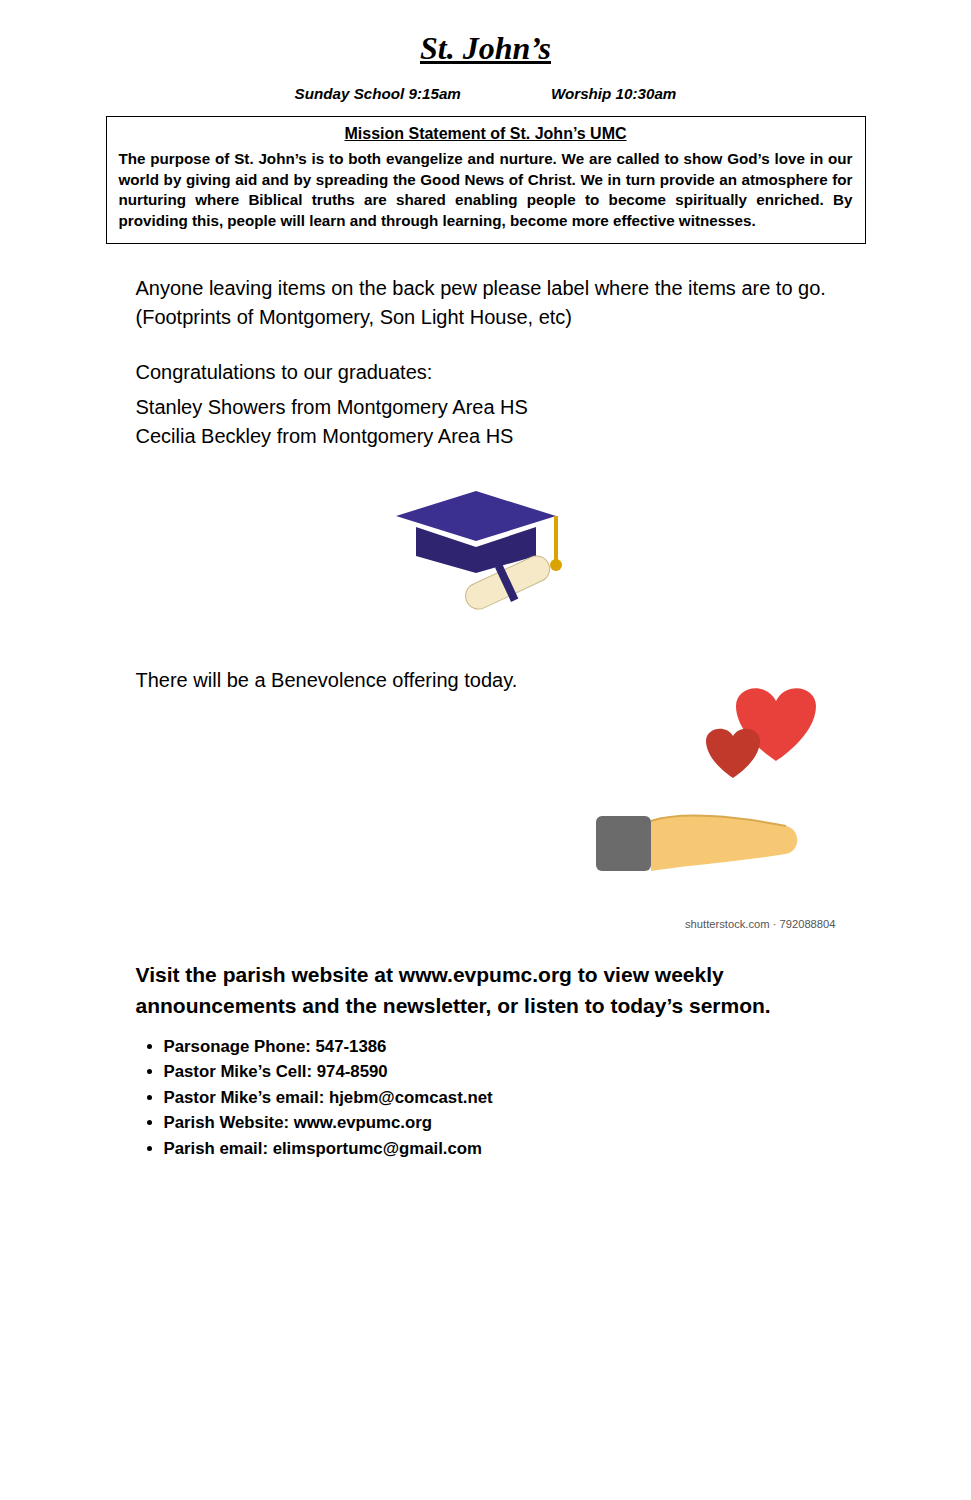St. John’s
Sunday School 9:15am Worship 10:30am
Mission Statement of St. John’s UMC
The purpose of St. John’s is to both evangelize and nurture. We are called to show God’s love in our world by giving aid and by spreading the Good News of Christ. We in turn provide an atmosphere for nurturing where Biblical truths are shared enabling people to become spiritually enriched. By providing this, people will learn and through learning, become more effective witnesses.
Anyone leaving items on the back pew please label where the items are to go. (Footprints of Montgomery, Son Light House, etc)
Congratulations to our graduates:
Stanley Showers from Montgomery Area HS
Cecilia Beckley from Montgomery Area HS
There will be a Benevolence offering today.
shutterstock.com · 792088804
Visit the parish website at www.evpumc.org to view weekly announcements and the newsletter, or listen to today’s sermon.
Parsonage Phone: 547-1386
Pastor Mike’s Cell: 974-8590
Pastor Mike’s email: hjebm@comcast.net
Parish Website: www.evpumc.org
Parish email: elimsportumc@gmail.com